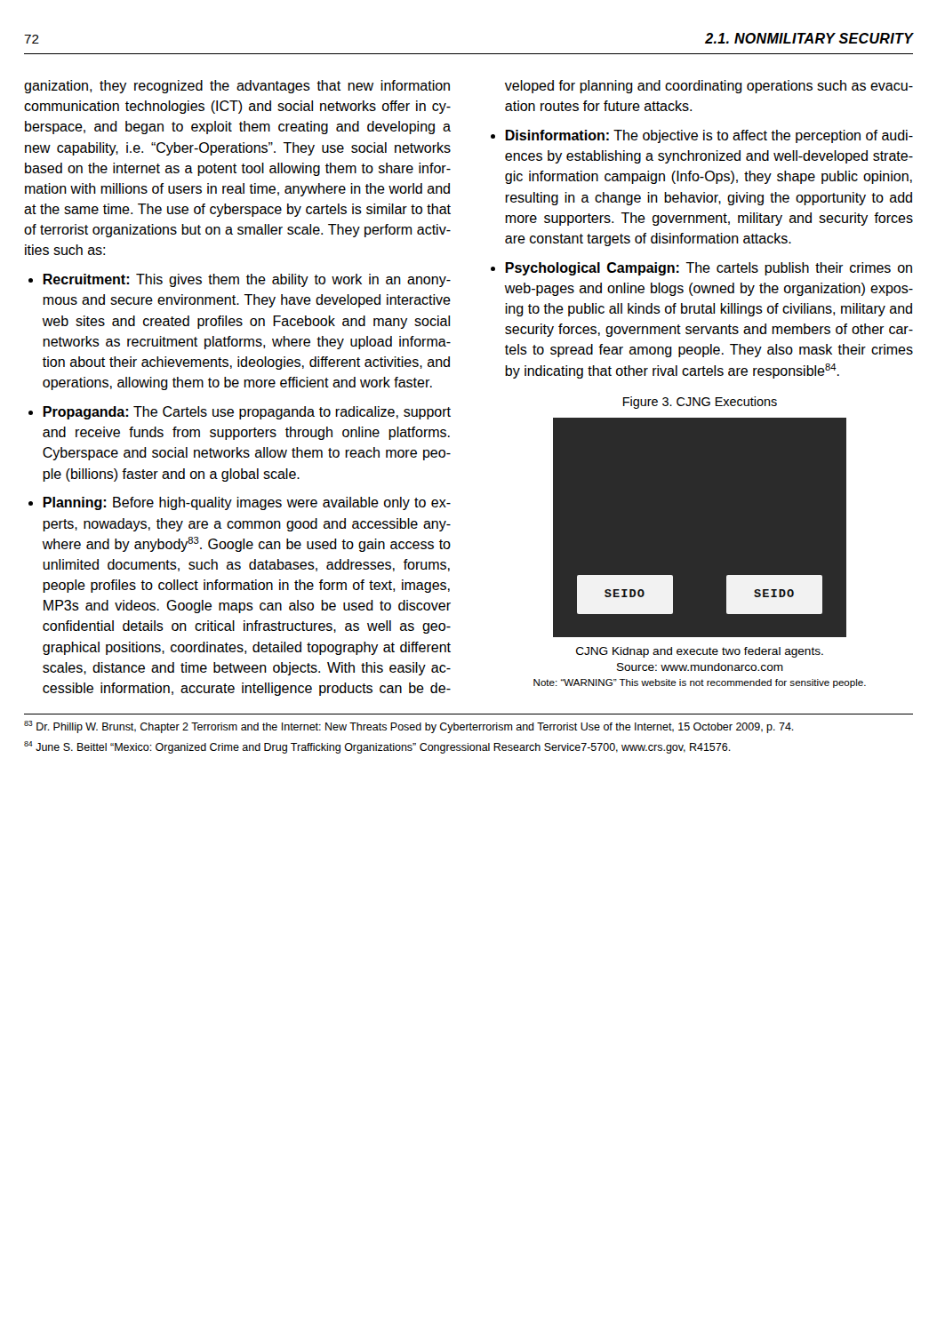72 2.1. NONMILITARY SECURITY
ganization, they recognized the advantages that new information communication technologies (ICT) and social networks offer in cyberspace, and began to exploit them creating and developing a new capability, i.e. “Cyber-Operations”. They use social networks based on the internet as a potent tool allowing them to share information with millions of users in real time, anywhere in the world and at the same time. The use of cyberspace by cartels is similar to that of terrorist organizations but on a smaller scale. They perform activities such as:
Recruitment: This gives them the ability to work in an anonymous and secure environment. They have developed interactive web sites and created profiles on Facebook and many social networks as recruitment platforms, where they upload information about their achievements, ideologies, different activities, and operations, allowing them to be more efficient and work faster.
Propaganda: The Cartels use propaganda to radicalize, support and receive funds from supporters through online platforms. Cyberspace and social networks allow them to reach more people (billions) faster and on a global scale.
Planning: Before high-quality images were available only to experts, nowadays, they are a common good and accessible anywhere and by anybody83. Google can be used to gain access to unlimited documents, such as databases, addresses, forums, people profiles to collect information in the form of text, images, MP3s and videos. Google maps can also be used to discover confidential details on critical infrastructures, as well as geographical positions, coordinates, detailed topography at different scales, distance and time between objects. With this easily accessible information, accurate intelligence products can be developed for planning and coordinating operations such as evacuation routes for future attacks.
Disinformation: The objective is to affect the perception of audiences by establishing a synchronized and well-developed strategic information campaign (Info-Ops), they shape public opinion, resulting in a change in behavior, giving the opportunity to add more supporters. The government, military and security forces are constant targets of disinformation attacks.
Psychological Campaign: The cartels publish their crimes on web-pages and online blogs (owned by the organization) exposing to the public all kinds of brutal killings of civilians, military and security forces, government servants and members of other cartels to spread fear among people. They also mask their crimes by indicating that other rival cartels are responsible84.
Figure 3. CJNG Executions
SEIDO
SEIDO
CJNG Kidnap and execute two federal agents.
Source: www.mundonarco.com
Note: “WARNING” This website is not recommended for sensitive people.
83 Dr. Phillip W. Brunst, Chapter 2 Terrorism and the Internet: New Threats Posed by Cyberterrorism and Terrorist Use of the Internet, 15 October 2009, p. 74.
84 June S. Beittel “Mexico: Organized Crime and Drug Trafficking Organizations” Congressional Research Service7-5700, www.crs.gov, R41576.